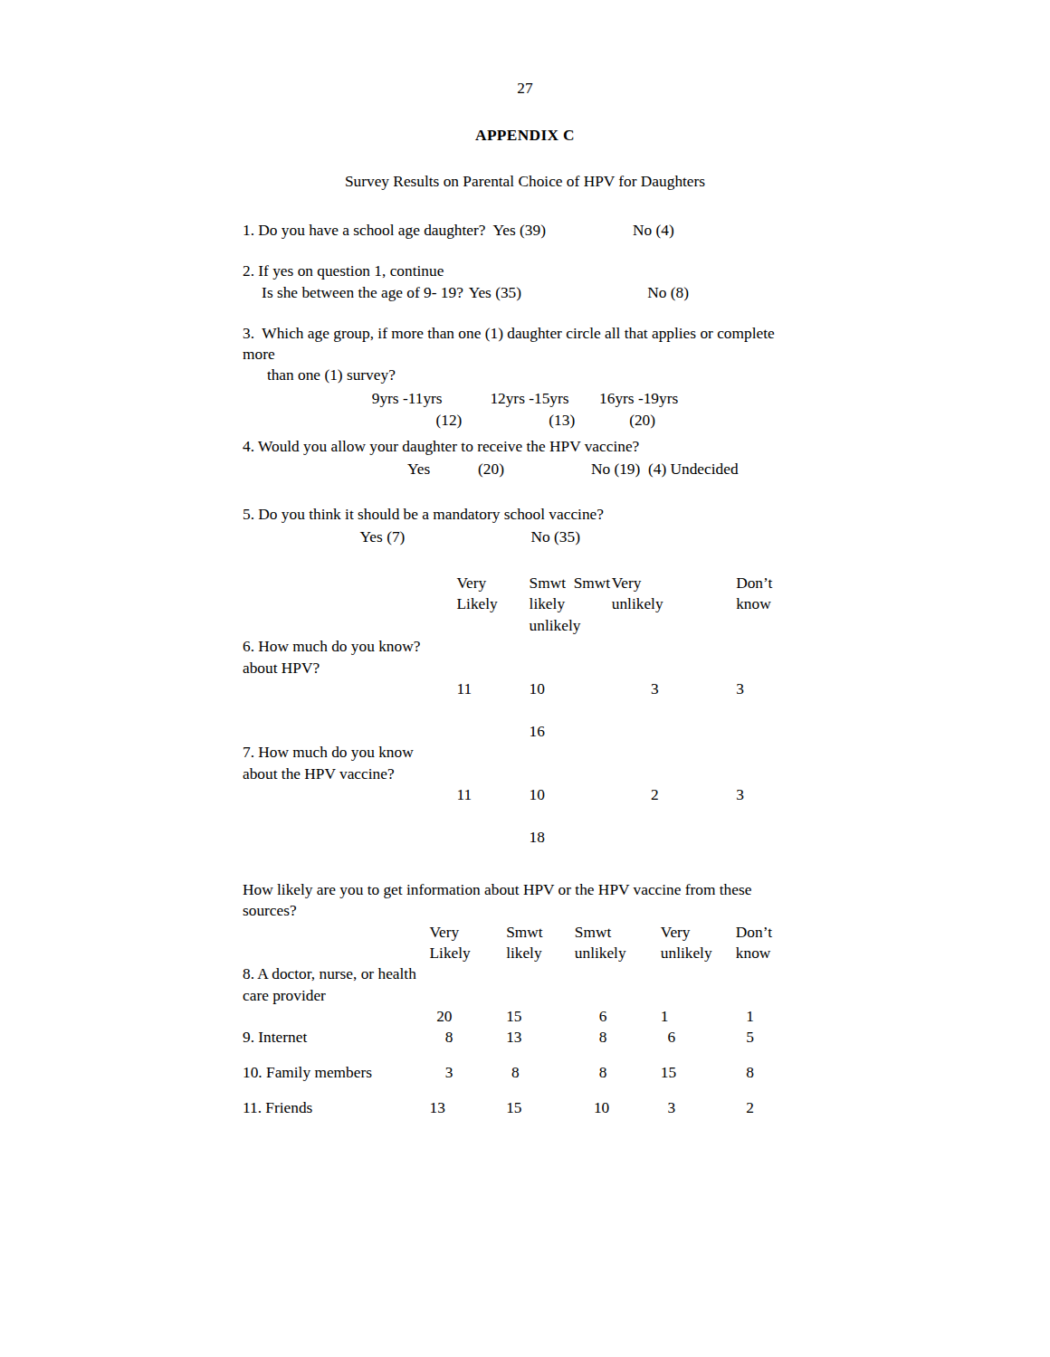27
APPENDIX C
Survey Results on Parental Choice of HPV for Daughters
1. Do you have a school age daughter? Yes (39) No (4)
2. If yes on question 1, continue
Is she between the age of 9- 19? Yes (35) No (8)
3. Which age group, if more than one (1) daughter circle all that applies or complete more than one (1) survey?
9yrs -11yrs 12yrs -15yrs 16yrs -19yrs
(12)(13)(20)
4. Would you allow your daughter to receive the HPV vaccine?
Yes (20) No (19) (4) Undecided
5. Do you think it should be a mandatory school vaccine?
Yes (7) No (35)
| | Very | Smwt Smwt | Very | Don’t |
| | Likely | likely unlikely | unlikely | know |
| 6. How much do you know? about HPV? | | | | |
| | 11 | 10 16 | 3 | 3 |
| 7. How much do you know about the HPV vaccine? | | | | |
| | 11 | 10 18 | 2 | 3 |
How likely are you to get information about HPV or the HPV vaccine from these sources?
| | Very | Smwt | Smwt | Very | Don’t |
| | Likely | likely | unlikely | unlikely | know |
| 8. A doctor, nurse, or health care provider | | | | | |
| | 20 | 15 | 6 | 1 | 1 |
| 9. Internet | 8 | 13 | 8 | 6 | 5 |
| 10. Family members | 3 | 8 | 8 | 15 | 8 |
| 11. Friends | 13 | 15 | 10 | 3 | 2 |